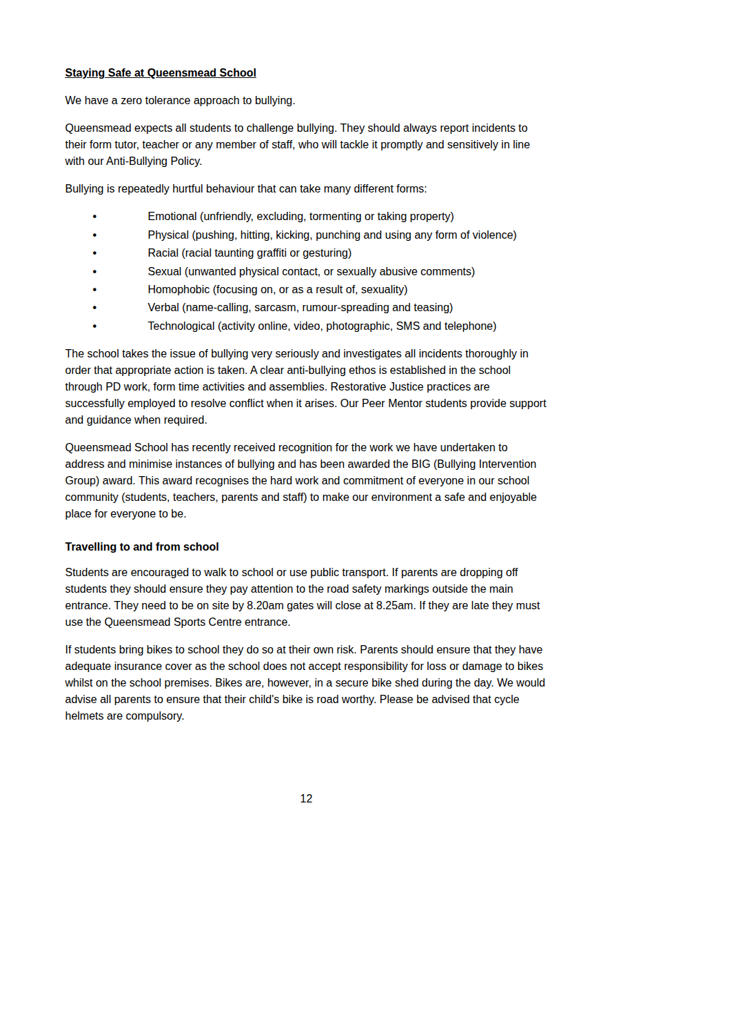Staying Safe at Queensmead School
We have a zero tolerance approach to bullying.
Queensmead expects all students to challenge bullying. They should always report incidents to their form tutor, teacher or any member of staff, who will tackle it promptly and sensitively in line with our Anti-Bullying Policy.
Bullying is repeatedly hurtful behaviour that can take many different forms:
Emotional (unfriendly, excluding, tormenting or taking property)
Physical (pushing, hitting, kicking, punching and using any form of violence)
Racial (racial taunting graffiti or gesturing)
Sexual (unwanted physical contact, or sexually abusive comments)
Homophobic (focusing on, or as a result of, sexuality)
Verbal (name-calling, sarcasm, rumour-spreading and teasing)
Technological (activity online, video, photographic, SMS and telephone)
The school takes the issue of bullying very seriously and investigates all incidents thoroughly in order that appropriate action is taken. A clear anti-bullying ethos is established in the school through PD work, form time activities and assemblies. Restorative Justice practices are successfully employed to resolve conflict when it arises. Our Peer Mentor students provide support and guidance when required.
Queensmead School has recently received recognition for the work we have undertaken to address and minimise instances of bullying and has been awarded the BIG (Bullying Intervention Group) award. This award recognises the hard work and commitment of everyone in our school community (students, teachers, parents and staff) to make our environment a safe and enjoyable place for everyone to be.
Travelling to and from school
Students are encouraged to walk to school or use public transport. If parents are dropping off students they should ensure they pay attention to the road safety markings outside the main entrance. They need to be on site by 8.20am gates will close at 8.25am. If they are late they must use the Queensmead Sports Centre entrance.
If students bring bikes to school they do so at their own risk. Parents should ensure that they have adequate insurance cover as the school does not accept responsibility for loss or damage to bikes whilst on the school premises. Bikes are, however, in a secure bike shed during the day. We would advise all parents to ensure that their child's bike is road worthy. Please be advised that cycle helmets are compulsory.
12